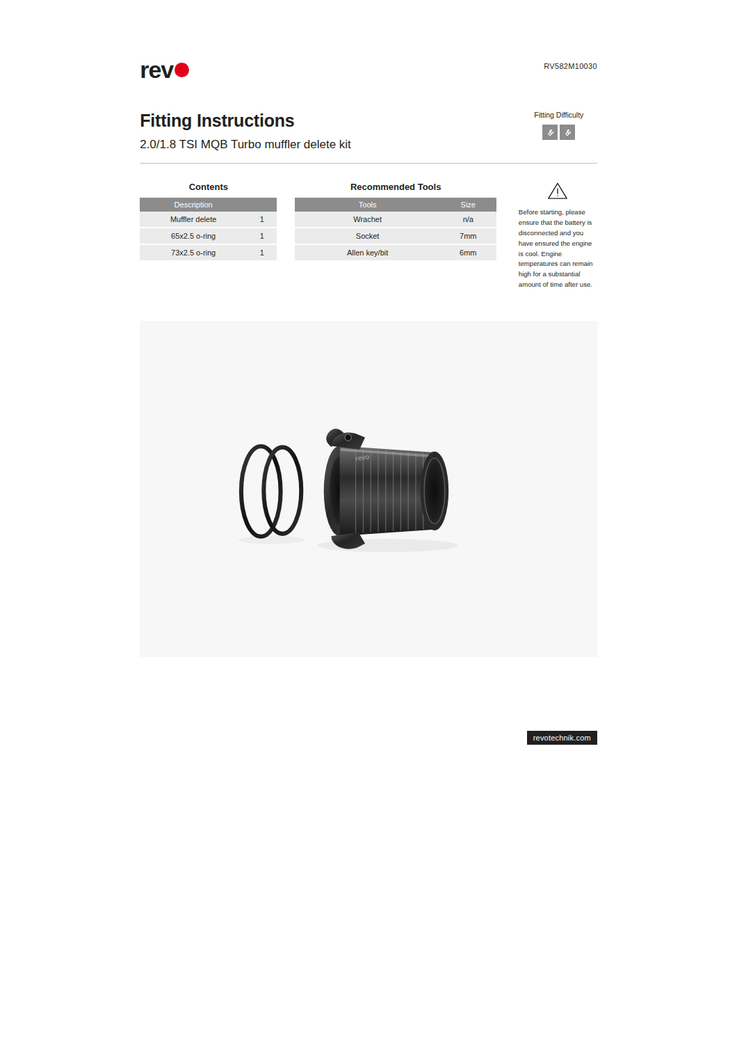rev
RV582M10030
Fitting Instructions
2.0/1.8 TSI MQB Turbo muffler delete kit
Fitting Difficulty
Contents
| Description | |
| --- | --- |
| Muffler delete | 1 |
| 65x2.5 o-ring | 1 |
| 73x2.5 o-ring | 1 |
Recommended Tools
| Tools | Size |
| --- | --- |
| Wrachet | n/a |
| Socket | 7mm |
| Allen key/bit | 6mm |
Before starting, please ensure that the battery is disconnected and you have ensured the engine is cool. Engine temperatures can remain high for a substantial amount of time after use.
revo
revotechnik.com